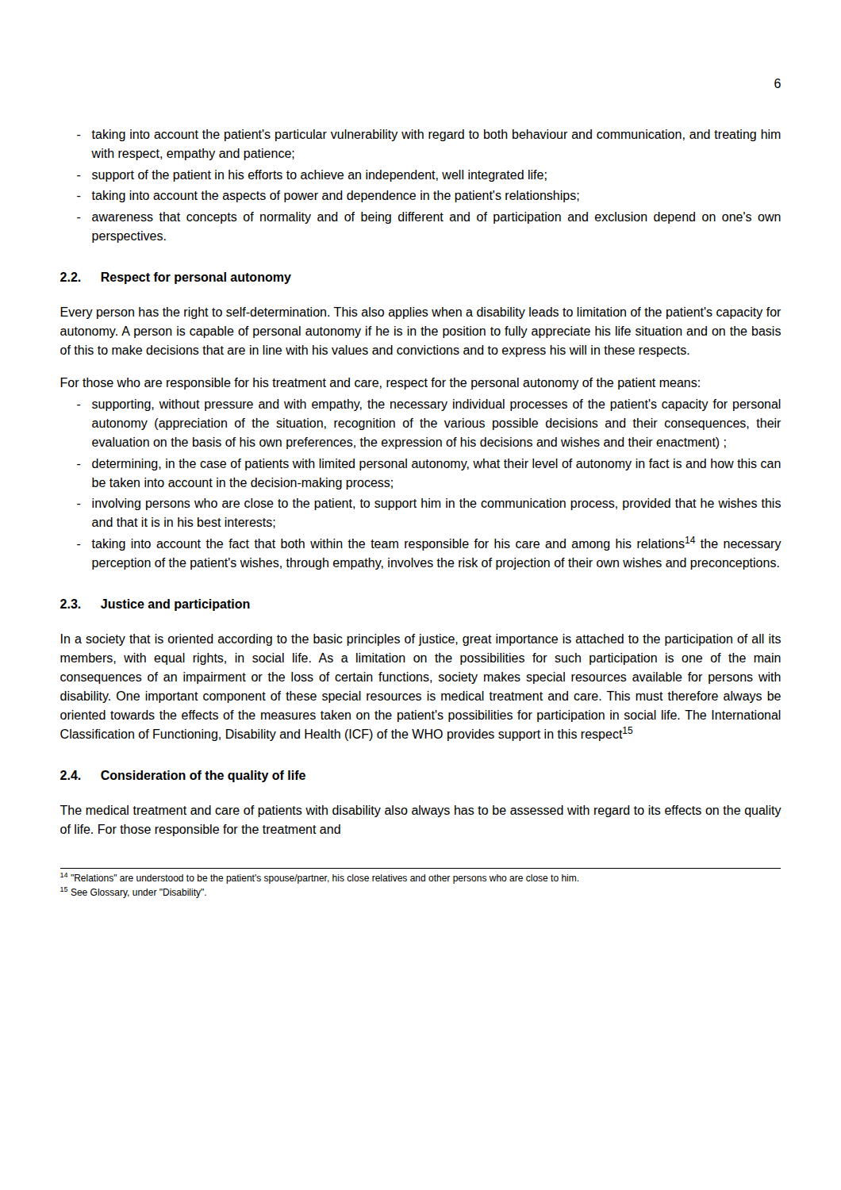6
taking into account the patient's particular vulnerability with regard to both behaviour and communication, and treating him with respect, empathy and patience;
support of the patient in his efforts to achieve an independent, well integrated life;
taking into account the aspects of power and dependence in the patient's relationships;
awareness that concepts of normality and of being different and of participation and exclusion depend on one's own perspectives.
2.2. Respect for personal autonomy
Every person has the right to self-determination. This also applies when a disability leads to limitation of the patient's capacity for autonomy. A person is capable of personal autonomy if he is in the position to fully appreciate his life situation and on the basis of this to make decisions that are in line with his values and convictions and to express his will in these respects.
For those who are responsible for his treatment and care, respect for the personal autonomy of the patient means:
supporting, without pressure and with empathy, the necessary individual processes of the patient's capacity for personal autonomy (appreciation of the situation, recognition of the various possible decisions and their consequences, their evaluation on the basis of his own preferences, the expression of his decisions and wishes and their enactment) ;
determining, in the case of patients with limited personal autonomy, what their level of autonomy in fact is and how this can be taken into account in the decision-making process;
involving persons who are close to the patient, to support him in the communication process, provided that he wishes this and that it is in his best interests;
taking into account the fact that both within the team responsible for his care and among his relations14 the necessary perception of the patient's wishes, through empathy, involves the risk of projection of their own wishes and preconceptions.
2.3. Justice and participation
In a society that is oriented according to the basic principles of justice, great importance is attached to the participation of all its members, with equal rights, in social life. As a limitation on the possibilities for such participation is one of the main consequences of an impairment or the loss of certain functions, society makes special resources available for persons with disability. One important component of these special resources is medical treatment and care. This must therefore always be oriented towards the effects of the measures taken on the patient's possibilities for participation in social life. The International Classification of Functioning, Disability and Health (ICF) of the WHO provides support in this respect15
2.4. Consideration of the quality of life
The medical treatment and care of patients with disability also always has to be assessed with regard to its effects on the quality of life. For those responsible for the treatment and
14 "Relations" are understood to be the patient's spouse/partner, his close relatives and other persons who are close to him.
15 See Glossary, under "Disability".